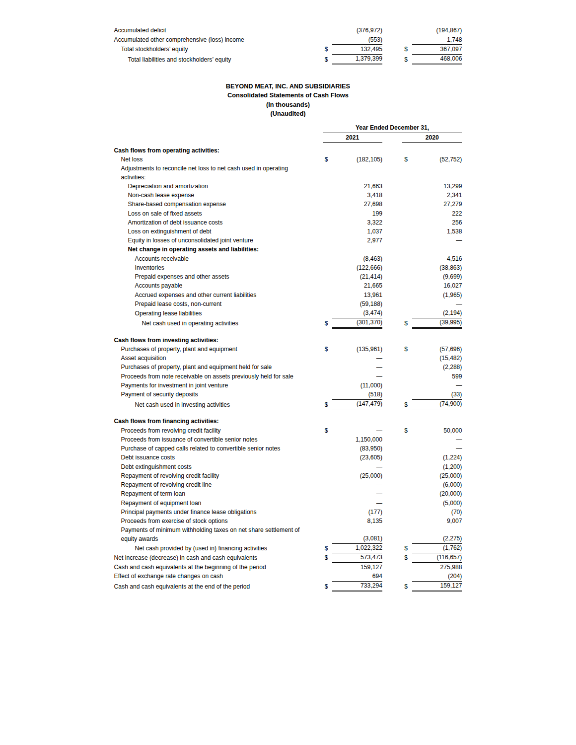| Accumulated deficit | | | (376,972) | | | (194,867) |
| Accumulated other comprehensive (loss) income | | | (553) | | | 1,748 |
| Total stockholders’ equity | | $ | 132,495 | | $ | 367,097 |
| Total liabilities and stockholders’ equity | | $ | 1,379,399 | | $ | 468,006 |
BEYOND MEAT, INC. AND SUBSIDIARIES
Consolidated Statements of Cash Flows
(In thousands)
(Unaudited)
| | | Year Ended December 31, |
| | | 2021 | | 2020 |
| Cash flows from operating activities: | | | | | | |
| Net loss | | $ | (182,105) | | $ | (52,752) |
| Adjustments to reconcile net loss to net cash used in operating activities: | | | | | | |
| Depreciation and amortization | | | 21,663 | | | 13,299 |
| Non-cash lease expense | | | 3,418 | | | 2,341 |
| Share-based compensation expense | | | 27,698 | | | 27,279 |
| Loss on sale of fixed assets | | | 199 | | | 222 |
| Amortization of debt issuance costs | | | 3,322 | | | 256 |
| Loss on extinguishment of debt | | | 1,037 | | | 1,538 |
| Equity in losses of unconsolidated joint venture | | | 2,977 | | | — |
| Net change in operating assets and liabilities: | | | | | | |
| Accounts receivable | | | (8,463) | | | 4,516 |
| Inventories | | | (122,666) | | | (38,863) |
| Prepaid expenses and other assets | | | (21,414) | | | (9,699) |
| Accounts payable | | | 21,665 | | | 16,027 |
| Accrued expenses and other current liabilities | | | 13,961 | | | (1,965) |
| Prepaid lease costs, non-current | | | (59,188) | | | — |
| Operating lease liabilities | | | (3,474) | | | (2,194) |
| Net cash used in operating activities | | $ | (301,370) | | $ | (39,995) |
| Cash flows from investing activities: | | | | | | |
| Purchases of property, plant and equipment | | $ | (135,961) | | $ | (57,696) |
| Asset acquisition | | | — | | | (15,482) |
| Purchases of property, plant and equipment held for sale | | | — | | | (2,288) |
| Proceeds from note receivable on assets previously held for sale | | | — | | | 599 |
| Payments for investment in joint venture | | | (11,000) | | | — |
| Payment of security deposits | | | (518) | | | (33) |
| Net cash used in investing activities | | $ | (147,479) | | $ | (74,900) |
| Cash flows from financing activities: | | | | | | |
| Proceeds from revolving credit facility | | $ | — | | $ | 50,000 |
| Proceeds from issuance of convertible senior notes | | | 1,150,000 | | | — |
| Purchase of capped calls related to convertible senior notes | | | (83,950) | | | — |
| Debt issuance costs | | | (23,605) | | | (1,224) |
| Debt extinguishment costs | | | — | | | (1,200) |
| Repayment of revolving credit facility | | | (25,000) | | | (25,000) |
| Repayment of revolving credit line | | | — | | | (6,000) |
| Repayment of term loan | | | — | | | (20,000) |
| Repayment of equipment loan | | | — | | | (5,000) |
| Principal payments under finance lease obligations | | | (177) | | | (70) |
| Proceeds from exercise of stock options | | | 8,135 | | | 9,007 |
| Payments of minimum withholding taxes on net share settlement of equity awards | | | (3,081) | | | (2,275) |
| Net cash provided by (used in) financing activities | | $ | 1,022,322 | | $ | (1,762) |
| Net increase (decrease) in cash and cash equivalents | | $ | 573,473 | | $ | (116,657) |
| Cash and cash equivalents at the beginning of the period | | | 159,127 | | | 275,988 |
| Effect of exchange rate changes on cash | | | 694 | | | (204) |
| Cash and cash equivalents at the end of the period | | $ | 733,294 | | $ | 159,127 |